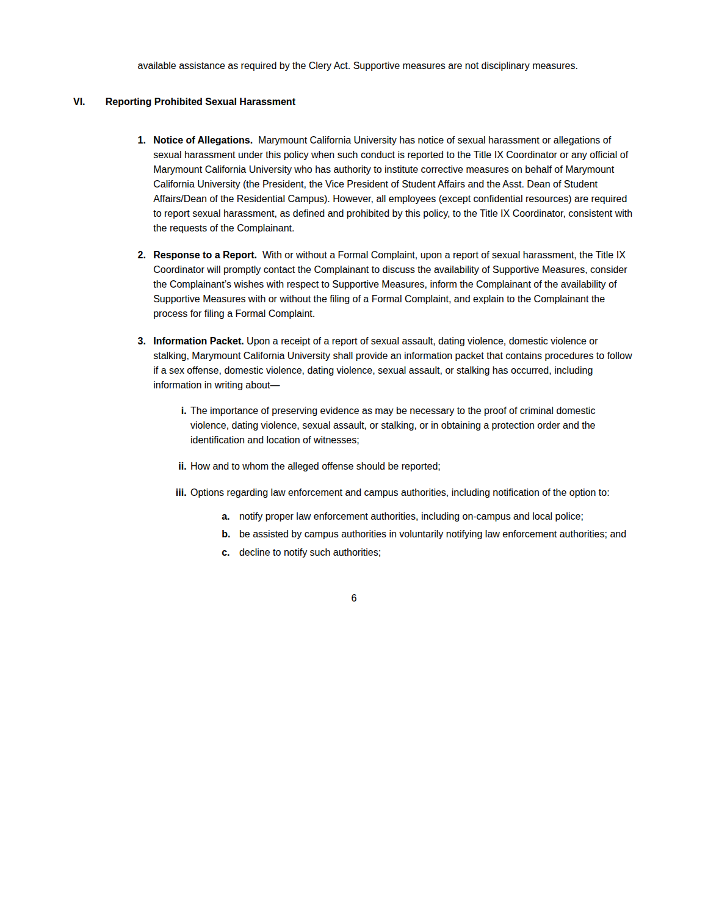available assistance as required by the Clery Act. Supportive measures are not disciplinary measures.
VI.
Reporting Prohibited Sexual Harassment
Notice of Allegations. Marymount California University has notice of sexual harassment or allegations of sexual harassment under this policy when such conduct is reported to the Title IX Coordinator or any official of Marymount California University who has authority to institute corrective measures on behalf of Marymount California University (the President, the Vice President of Student Affairs and the Asst. Dean of Student Affairs/Dean of the Residential Campus). However, all employees (except confidential resources) are required to report sexual harassment, as defined and prohibited by this policy, to the Title IX Coordinator, consistent with the requests of the Complainant.
Response to a Report. With or without a Formal Complaint, upon a report of sexual harassment, the Title IX Coordinator will promptly contact the Complainant to discuss the availability of Supportive Measures, consider the Complainant’s wishes with respect to Supportive Measures, inform the Complainant of the availability of Supportive Measures with or without the filing of a Formal Complaint, and explain to the Complainant the process for filing a Formal Complaint.
Information Packet. Upon a receipt of a report of sexual assault, dating violence, domestic violence or stalking, Marymount California University shall provide an information packet that contains procedures to follow if a sex offense, domestic violence, dating violence, sexual assault, or stalking has occurred, including information in writing about—
The importance of preserving evidence as may be necessary to the proof of criminal domestic violence, dating violence, sexual assault, or stalking, or in obtaining a protection order and the identification and location of witnesses;
How and to whom the alleged offense should be reported;
Options regarding law enforcement and campus authorities, including notification of the option to:
notify proper law enforcement authorities, including on-campus and local police;
be assisted by campus authorities in voluntarily notifying law enforcement authorities; and
decline to notify such authorities;
6